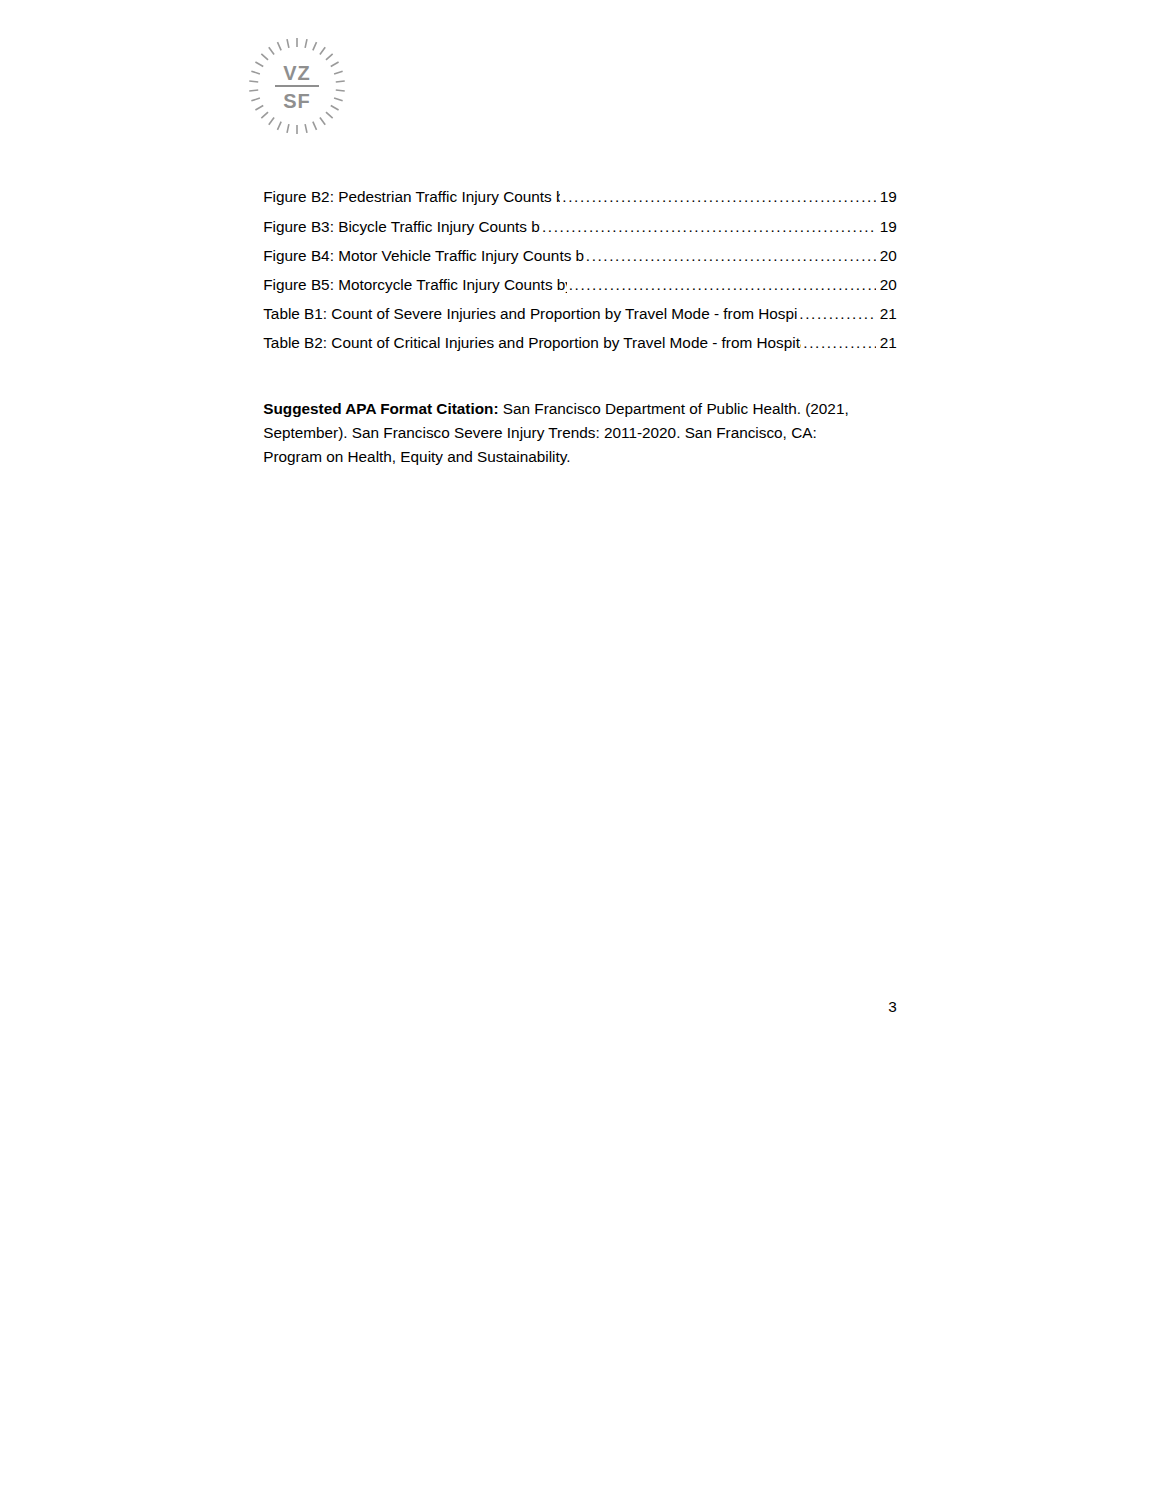VZ SF
Figure B2: Pedestrian Traffic Injury Counts by Year (2011-2020) ............................................................................. 19
Figure B3: Bicycle Traffic Injury Counts by Year (2011-2020) ................................................................................... 19
Figure B4: Motor Vehicle Traffic Injury Counts by Year (2011-2020) ..................................................................... 20
Figure B5: Motorcycle Traffic Injury Counts by Year (2011-2020) .......................................................................... 20
Table B1: Count of Severe Injuries and Proportion by Travel Mode - from Hospital Data (2011-2020) ................ 21
Table B2: Count of Critical Injuries and Proportion by Travel Mode - from Hospital Data (2011-2020) ............... 21
Suggested APA Format Citation: San Francisco Department of Public Health. (2021, September). San Francisco Severe Injury Trends: 2011-2020. San Francisco, CA: Program on Health, Equity and Sustainability.
3